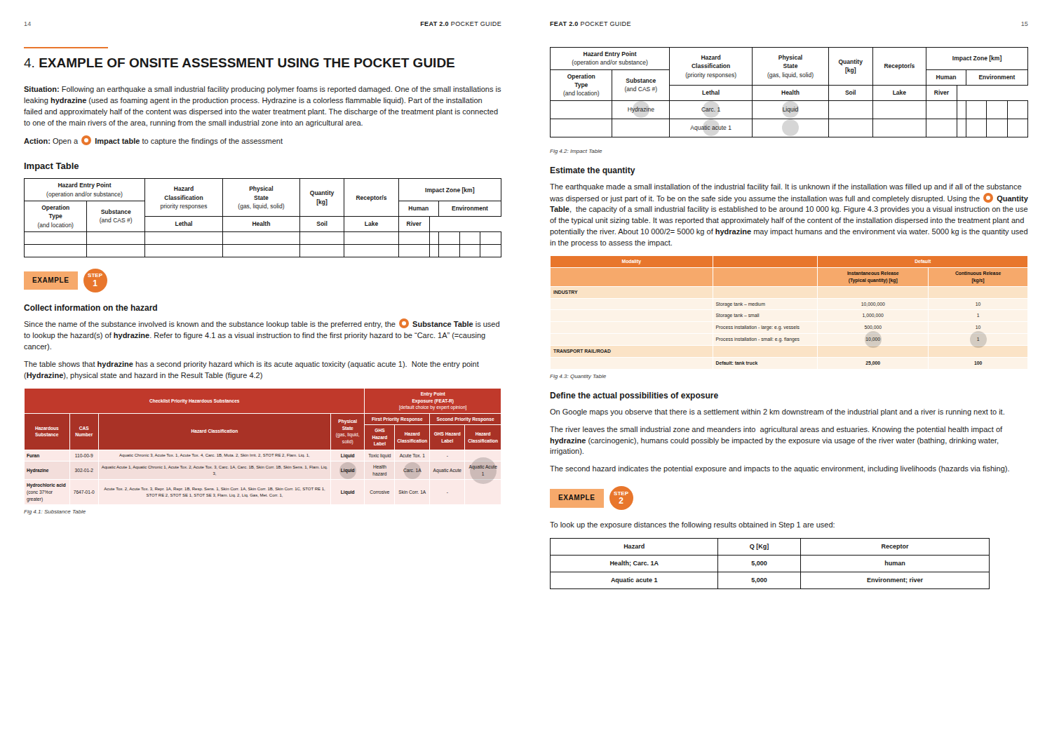14 FEAT 2.0 POCKET GUIDE
4. EXAMPLE OF ONSITE ASSESSMENT USING THE POCKET GUIDE
Situation: Following an earthquake a small industrial facility producing polymer foams is reported damaged. One of the small installations is leaking hydrazine (used as foaming agent in the production process. Hydrazine is a colorless flammable liquid). Part of the installation failed and approximately half of the content was dispersed into the water treatment plant. The discharge of the treatment plant is connected to one of the main rivers of the area, running from the small industrial zone into an agricultural area.
Action: Open a Impact table to capture the findings of the assessment
Impact Table
| Hazard Entry Point (operation and/or substance) | Hazard Classification priority responses | Physical State (gas, liquid, solid) | Quantity [kg] | Receptor/s | Impact Zone [km] |
| --- | --- | --- | --- | --- | --- |
| Operation Type (and location) | Substance (and CAS #) | Human | Environment |
| Lethal | Health | Soil | Lake | River |
EXAMPLE STEP1
Collect information on the hazard
Since the name of the substance involved is known and the substance lookup table is the preferred entry, the Substance Table is used to lookup the hazard(s) of hydrazine. Refer to figure 4.1 as a visual instruction to find the first priority hazard to be “Carc. 1A” (=causing cancer).
The table shows that hydrazine has a second priority hazard which is its acute aquatic toxicity (aquatic acute 1). Note the entry point (Hydrazine), physical state and hazard in the Result Table (figure 4.2)
| Checklist Priority Hazardous Substances | Entry Point Exposure (FEAT-R) [default choice by expert opinion] |
| --- | --- |
| Hazardous Substance | CAS Number | Hazard Classification | Physical State (gas, liquid, solid) | First Priority Response | Second Priority Response |
| GHS Hazard Label | Hazard Classification | GHS Hazard Label | Hazard Classification |
| Furan | 110-00-9 | Aquatic Chronic 3, Acute Tox. 1, Acute Tox. 4, Carc. 1B, Muta. 2, Skin Irrit. 2, STOT RE 2, Flam. Liq. 1, | Liquid | Toxic liquid | Acute Tox. 1 | - | |
| Hydrazine | 302-01-2 | Aquatic Acute 1, Aquatic Chronic 1, Acute Tox. 2, Acute Tox. 3, Carc. 1A, Carc. 1B, Skin Corr. 1B, Skin Sens. 1, Flam. Liq. 3, | Liquid | Health hazard | Carc. 1A | Aquatic Acute | Aquatic Acute 1 |
| Hydrochloric acid (conc 37%or greater) | 7647-01-0 | Acute Tox. 2, Acute Tox. 3, Repr. 1A, Repr. 1B, Resp. Sens. 1, Skin Corr. 1A, Skin Corr. 1B, Skin Corr. 1C, STOT RE 1, STOT RE 2, STOT SE 1, STOT SE 3, Flam. Liq. 2, Liq. Gas, Met. Corr. 1, | Liquid | Corrosive | Skin Corr. 1A | - | |
Fig 4.1: Substance Table
FEAT 2.0 POCKET GUIDE 15
| Hazard Entry Point (operation and/or substance) | Hazard Classification (priority responses) | Physical State (gas, liquid, solid) | Quantity [kg] | Receptor/s | Impact Zone [km] |
| --- | --- | --- | --- | --- | --- |
| Operation Type (and location) | Substance (and CAS #) | Human | Environment |
| Lethal | Health | Soil | Lake | River |
| | Hydrazine | Carc. 1 | Liquid | | | | | | | |
| | | Aquatic acute 1 | | | | | | | | |
Fig 4.2: Impact Table
Estimate the quantity
The earthquake made a small installation of the industrial facility fail. It is unknown if the installation was filled up and if all of the substance was dispersed or just part of it. To be on the safe side you assume the installation was full and completely disrupted. Using the Quantity Table, the capacity of a small industrial facility is established to be around 10 000 kg. Figure 4.3 provides you a visual instruction on the use of the typical unit sizing table. It was reported that approximately half of the content of the installation dispersed into the treatment plant and potentially the river. About 10 000/2= 5000 kg of hydrazine may impact humans and the environment via water. 5000 kg is the quantity used in the process to assess the impact.
| Modality | | Default |
| --- | --- | --- |
| | | Instantaneous Release (Typical quantity) [kg] | Continuous Release [kg/s] |
| INDUSTRY | | | |
| | Storage tank – medium | 10,000,000 | 10 |
| | Storage tank – small | 1,000,000 | 1 |
| | Process installation - large: e.g. vessels | 500,000 | 10 |
| | Process installation - small: e.g. flanges | 10,000 | 1 |
| TRANSPORT RAIL/ROAD | | | |
| | Default: tank truck | 25,000 | 100 |
Fig 4.3: Quantity Table
Define the actual possibilities of exposure
On Google maps you observe that there is a settlement within 2 km downstream of the industrial plant and a river is running next to it.
The river leaves the small industrial zone and meanders into agricultural areas and estuaries. Knowing the potential health impact of hydrazine (carcinogenic), humans could possibly be impacted by the exposure via usage of the river water (bathing, drinking water, irrigation).
The second hazard indicates the potential exposure and impacts to the aquatic environment, including livelihoods (hazards via fishing).
EXAMPLE STEP2
To look up the exposure distances the following results obtained in Step 1 are used:
| Hazard | Q [Kg] | Receptor |
| --- | --- | --- |
| Health; Carc. 1A | 5,000 | human |
| Aquatic acute 1 | 5,000 | Environment; river |